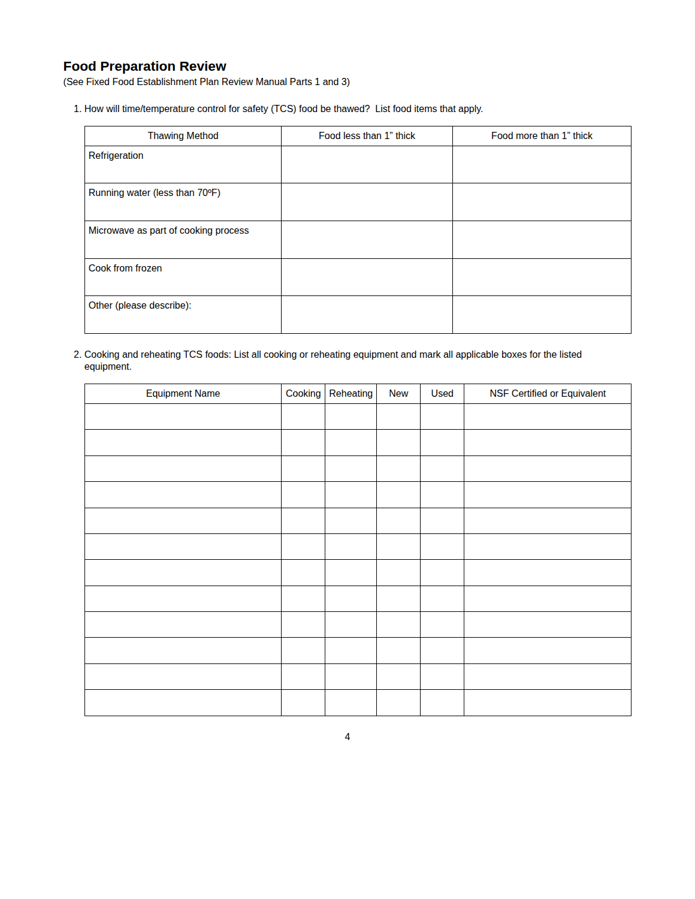Food Preparation Review
(See Fixed Food Establishment Plan Review Manual Parts 1 and 3)
How will time/temperature control for safety (TCS) food be thawed? List food items that apply.
| Thawing Method | Food less than 1” thick | Food more than 1” thick |
| --- | --- | --- |
| Refrigeration | | |
| Running water (less than 70ºF) | | |
| Microwave as part of cooking process | | |
| Cook from frozen | | |
| Other (please describe): | | |
Cooking and reheating TCS foods: List all cooking or reheating equipment and mark all applicable boxes for the listed equipment.
| Equipment Name | Cooking | Reheating | New | Used | NSF Certified or Equivalent |
| --- | --- | --- | --- | --- | --- |
4